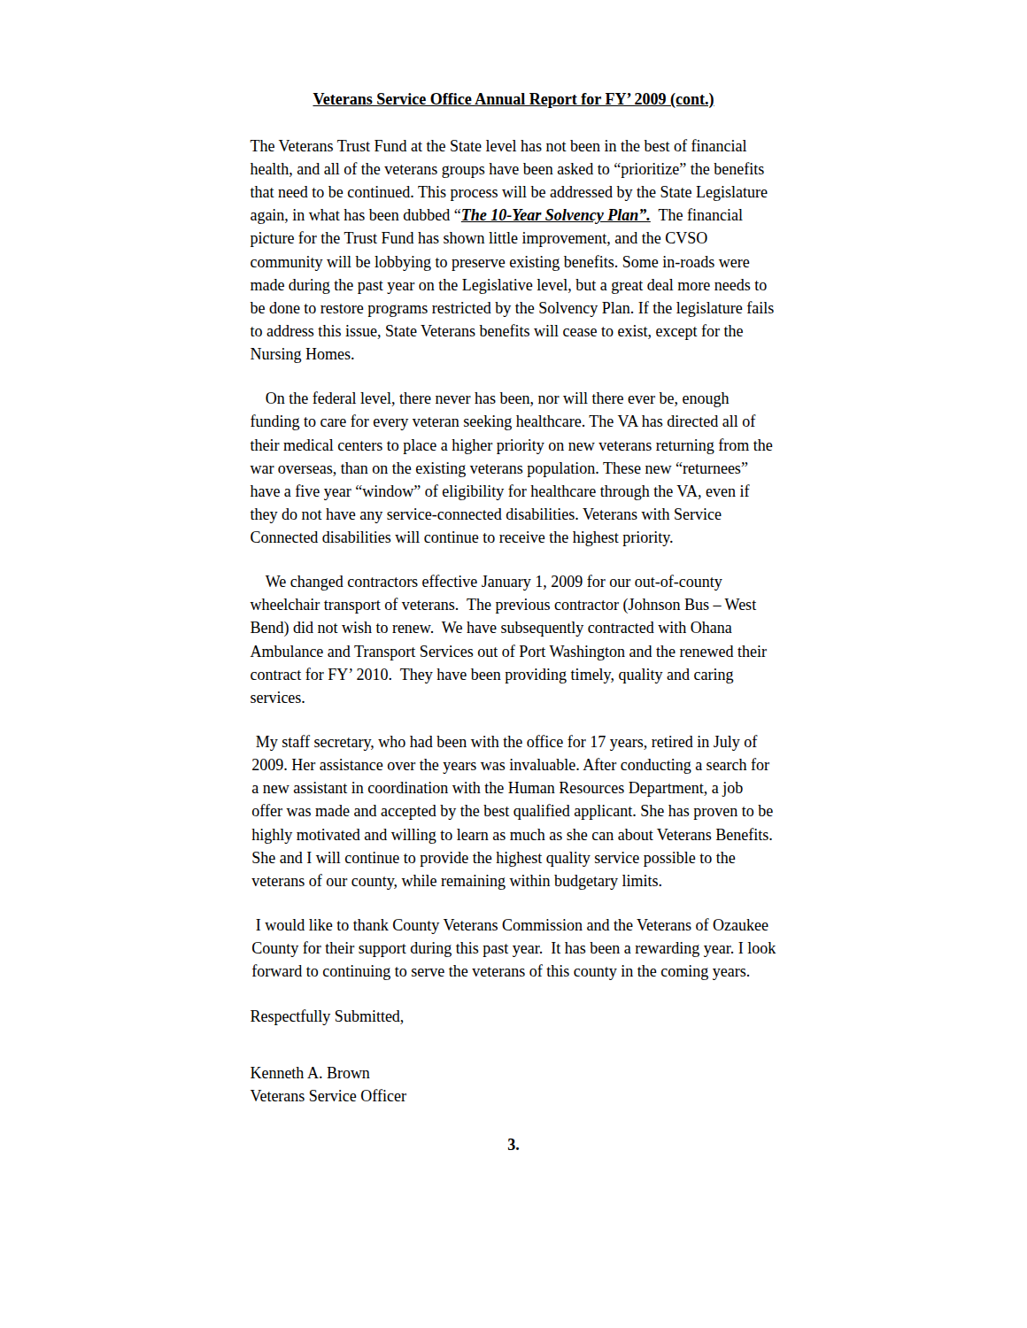Veterans Service Office Annual Report for FY’ 2009 (cont.)
The Veterans Trust Fund at the State level has not been in the best of financial health, and all of the veterans groups have been asked to “prioritize” the benefits that need to be continued. This process will be addressed by the State Legislature again, in what has been dubbed “The 10-Year Solvency Plan”. The financial picture for the Trust Fund has shown little improvement, and the CVSO community will be lobbying to preserve existing benefits. Some in-roads were made during the past year on the Legislative level, but a great deal more needs to be done to restore programs restricted by the Solvency Plan. If the legislature fails to address this issue, State Veterans benefits will cease to exist, except for the Nursing Homes.
On the federal level, there never has been, nor will there ever be, enough funding to care for every veteran seeking healthcare. The VA has directed all of their medical centers to place a higher priority on new veterans returning from the war overseas, than on the existing veterans population. These new “returnees” have a five year “window” of eligibility for healthcare through the VA, even if they do not have any service-connected disabilities. Veterans with Service Connected disabilities will continue to receive the highest priority.
We changed contractors effective January 1, 2009 for our out-of-county wheelchair transport of veterans. The previous contractor (Johnson Bus – West Bend) did not wish to renew. We have subsequently contracted with Ohana Ambulance and Transport Services out of Port Washington and the renewed their contract for FY’ 2010. They have been providing timely, quality and caring services.
My staff secretary, who had been with the office for 17 years, retired in July of 2009. Her assistance over the years was invaluable. After conducting a search for a new assistant in coordination with the Human Resources Department, a job offer was made and accepted by the best qualified applicant. She has proven to be highly motivated and willing to learn as much as she can about Veterans Benefits. She and I will continue to provide the highest quality service possible to the veterans of our county, while remaining within budgetary limits.
I would like to thank County Veterans Commission and the Veterans of Ozaukee County for their support during this past year. It has been a rewarding year. I look forward to continuing to serve the veterans of this county in the coming years.
Respectfully Submitted,
Kenneth A. Brown
Veterans Service Officer
3.